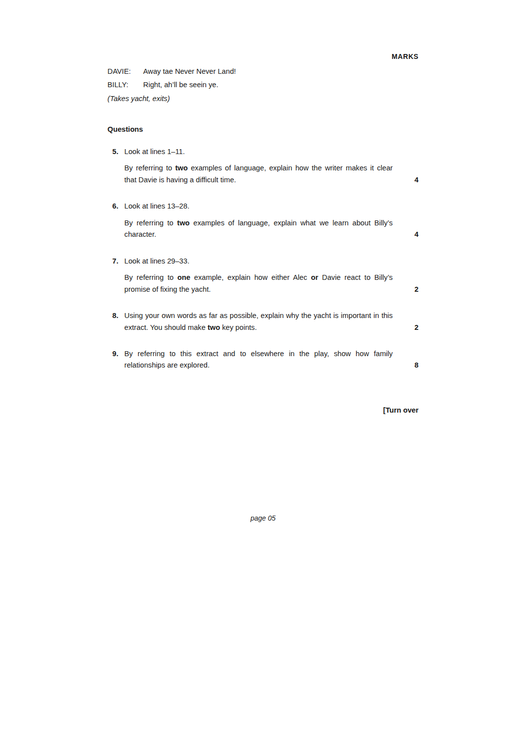MARKS
DAVIE: Away tae Never Never Land!
BILLY: Right, ah’ll be seein ye.
(Takes yacht, exits)
Questions
5.
Look at lines 1–11.
By referring to two examples of language, explain how the writer makes it clear that Davie is having a difficult time.
4
6.
Look at lines 13–28.
By referring to two examples of language, explain what we learn about Billy’s character.
4
7.
Look at lines 29–33.
By referring to one example, explain how either Alec or Davie react to Billy’s promise of fixing the yacht.
2
8.
Using your own words as far as possible, explain why the yacht is important in this extract. You should make two key points.
2
9.
By referring to this extract and to elsewhere in the play, show how family relationships are explored.
8
[Turn over
page 05